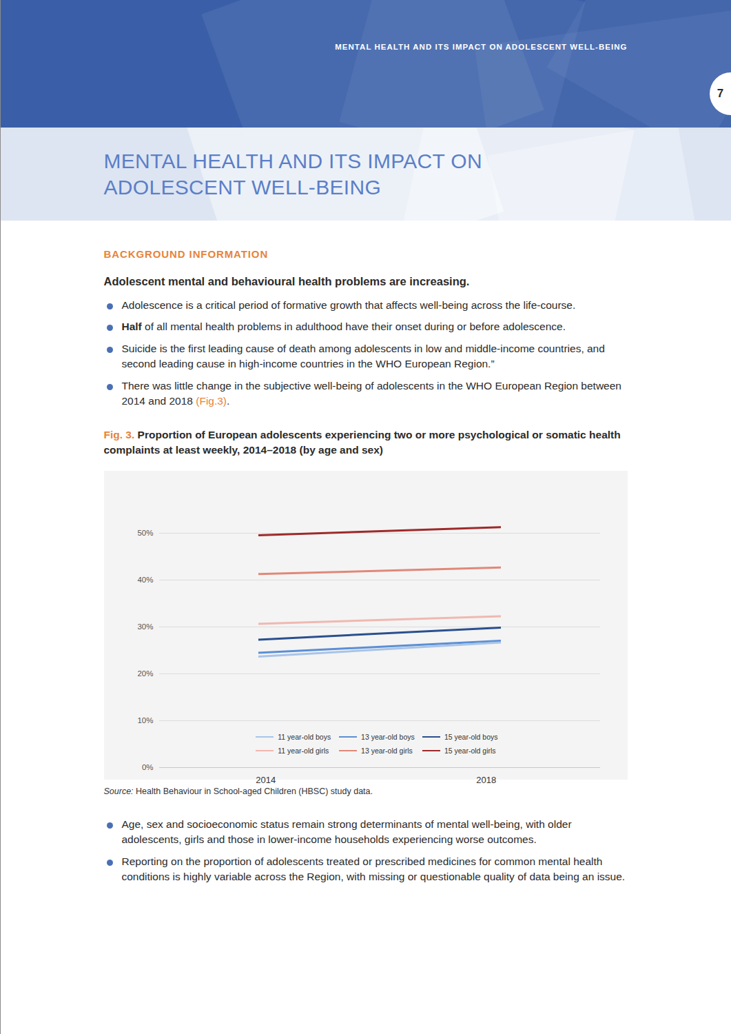Mental health and its impact on adolescent well-being
7
MENTAL HEALTH AND ITS IMPACT ON ADOLESCENT WELL-BEING
Background information
Adolescent mental and behavioural health problems are increasing.
Adolescence is a critical period of formative growth that affects well-being across the life-course.
Half of all mental health problems in adulthood have their onset during or before adolescence.
Suicide is the first leading cause of death among adolescents in low and middle-income countries, and second leading cause in high-income countries in the WHO European Region.”
There was little change in the subjective well-being of adolescents in the WHO European Region between 2014 and 2018 (Fig.3).
Fig. 3. Proportion of European adolescents experiencing two or more psychological or somatic health complaints at least weekly, 2014–2018 (by age and sex)
50%
40%
30%
20%
10%
0%
11 year-old boys
13 year-old boys
15 year-old boys
11 year-old girls
13 year-old girls
15 year-old girls
2014
2018
Source: Health Behaviour in School-aged Children (HBSC) study data.
Age, sex and socioeconomic status remain strong determinants of mental well-being, with older adolescents, girls and those in lower-income households experiencing worse outcomes.
Reporting on the proportion of adolescents treated or prescribed medicines for common mental health conditions is highly variable across the Region, with missing or questionable quality of data being an issue.